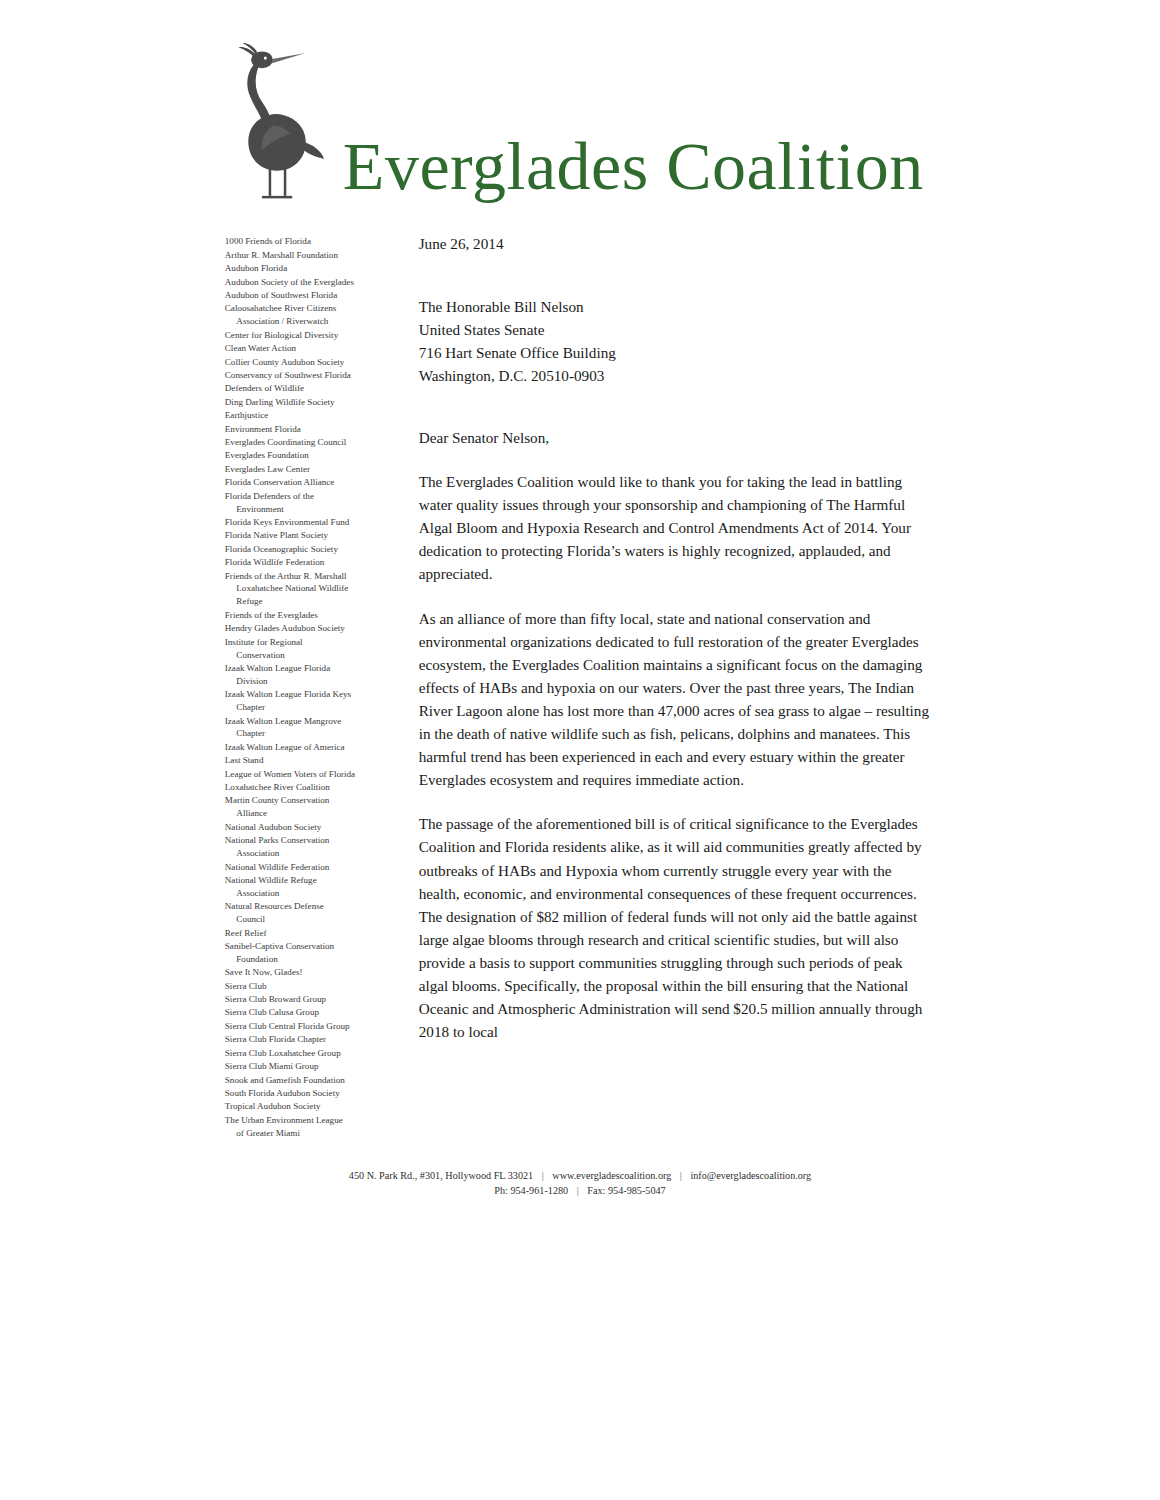Everglades Coalition
1000 Friends of Florida
Arthur R. Marshall Foundation
Audubon Florida
Audubon Society of the Everglades
Audubon of Southwest Florida
Caloosahatchee River CitizensAssociation / Riverwatch
Center for Biological Diversity
Clean Water Action
Collier County Audubon Society
Conservancy of Southwest Florida
Defenders of Wildlife
Ding Darling Wildlife Society
Earthjustice
Environment Florida
Everglades Coordinating Council
Everglades Foundation
Everglades Law Center
Florida Conservation Alliance
Florida Defenders of theEnvironment
Florida Keys Environmental Fund
Florida Native Plant Society
Florida Oceanographic Society
Florida Wildlife Federation
Friends of the Arthur R. MarshallLoxahatchee National Wildlife Refuge
Friends of the Everglades
Hendry Glades Audubon Society
Institute for RegionalConservation
Izaak Walton League FloridaDivision
Izaak Walton League Florida KeysChapter
Izaak Walton League MangroveChapter
Izaak Walton League of America
Last Stand
League of Women Voters of Florida
Loxahatchee River Coalition
Martin County ConservationAlliance
National Audubon Society
National Parks ConservationAssociation
National Wildlife Federation
National Wildlife RefugeAssociation
Natural Resources DefenseCouncil
Reef Relief
Sanibel-Captiva ConservationFoundation
Save It Now, Glades!
Sierra Club
Sierra Club Broward Group
Sierra Club Calusa Group
Sierra Club Central Florida Group
Sierra Club Florida Chapter
Sierra Club Loxahatchee Group
Sierra Club Miami Group
Snook and Gamefish Foundation
South Florida Audubon Society
Tropical Audubon Society
The Urban Environment Leagueof Greater Miami
June 26, 2014
The Honorable Bill Nelson
United States Senate
716 Hart Senate Office Building
Washington, D.C. 20510-0903
Dear Senator Nelson,
The Everglades Coalition would like to thank you for taking the lead in battling water quality issues through your sponsorship and championing of The Harmful Algal Bloom and Hypoxia Research and Control Amendments Act of 2014. Your dedication to protecting Florida’s waters is highly recognized, applauded, and appreciated.
As an alliance of more than fifty local, state and national conservation and environmental organizations dedicated to full restoration of the greater Everglades ecosystem, the Everglades Coalition maintains a significant focus on the damaging effects of HABs and hypoxia on our waters. Over the past three years, The Indian River Lagoon alone has lost more than 47,000 acres of sea grass to algae – resulting in the death of native wildlife such as fish, pelicans, dolphins and manatees. This harmful trend has been experienced in each and every estuary within the greater Everglades ecosystem and requires immediate action.
The passage of the aforementioned bill is of critical significance to the Everglades Coalition and Florida residents alike, as it will aid communities greatly affected by outbreaks of HABs and Hypoxia whom currently struggle every year with the health, economic, and environmental consequences of these frequent occurrences. The designation of $82 million of federal funds will not only aid the battle against large algae blooms through research and critical scientific studies, but will also provide a basis to support communities struggling through such periods of peak algal blooms. Specifically, the proposal within the bill ensuring that the National Oceanic and Atmospheric Administration will send $20.5 million annually through 2018 to local
450 N. Park Rd., #301, Hollywood FL 33021 | www.evergladescoalition.org | info@evergladescoalition.org
Ph: 954-961-1280 | Fax: 954-985-5047